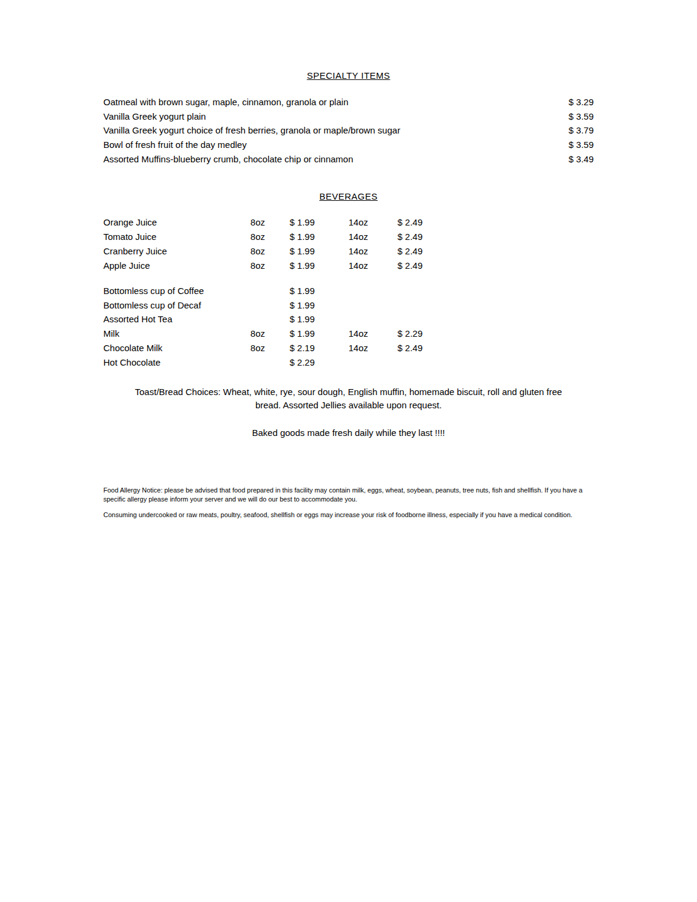SPECIALTY ITEMS
| Oatmeal with brown sugar, maple, cinnamon, granola or plain | $ 3.29 |
| Vanilla Greek yogurt plain | $ 3.59 |
| Vanilla Greek yogurt choice of fresh berries, granola or maple/brown sugar | $ 3.79 |
| Bowl of fresh fruit of the day medley | $ 3.59 |
| Assorted Muffins-blueberry crumb, chocolate chip or cinnamon | $ 3.49 |
BEVERAGES
| Orange Juice | 8oz | $ 1.99 | 14oz | $ 2.49 | |
| Tomato Juice | 8oz | $ 1.99 | 14oz | $ 2.49 | |
| Cranberry Juice | 8oz | $ 1.99 | 14oz | $ 2.49 | |
| Apple Juice | 8oz | $ 1.99 | 14oz | $ 2.49 | |
| Bottomless cup of Coffee | | $ 1.99 | | | |
| Bottomless cup of Decaf | | $ 1.99 | | | |
| Assorted Hot Tea | | $ 1.99 | | | |
| Milk | 8oz | $ 1.99 | 14oz | $ 2.29 | |
| Chocolate Milk | 8oz | $ 2.19 | 14oz | $ 2.49 | |
| Hot Chocolate | | $ 2.29 | | | |
Toast/Bread Choices: Wheat, white, rye, sour dough, English muffin, homemade biscuit, roll and gluten free bread. Assorted Jellies available upon request.
Baked goods made fresh daily while they last !!!!
Food Allergy Notice: please be advised that food prepared in this facility may contain milk, eggs, wheat, soybean, peanuts, tree nuts, fish and shellfish. If you have a specific allergy please inform your server and we will do our best to accommodate you.
Consuming undercooked or raw meats, poultry, seafood, shellfish or eggs may increase your risk of foodborne illness, especially if you have a medical condition.